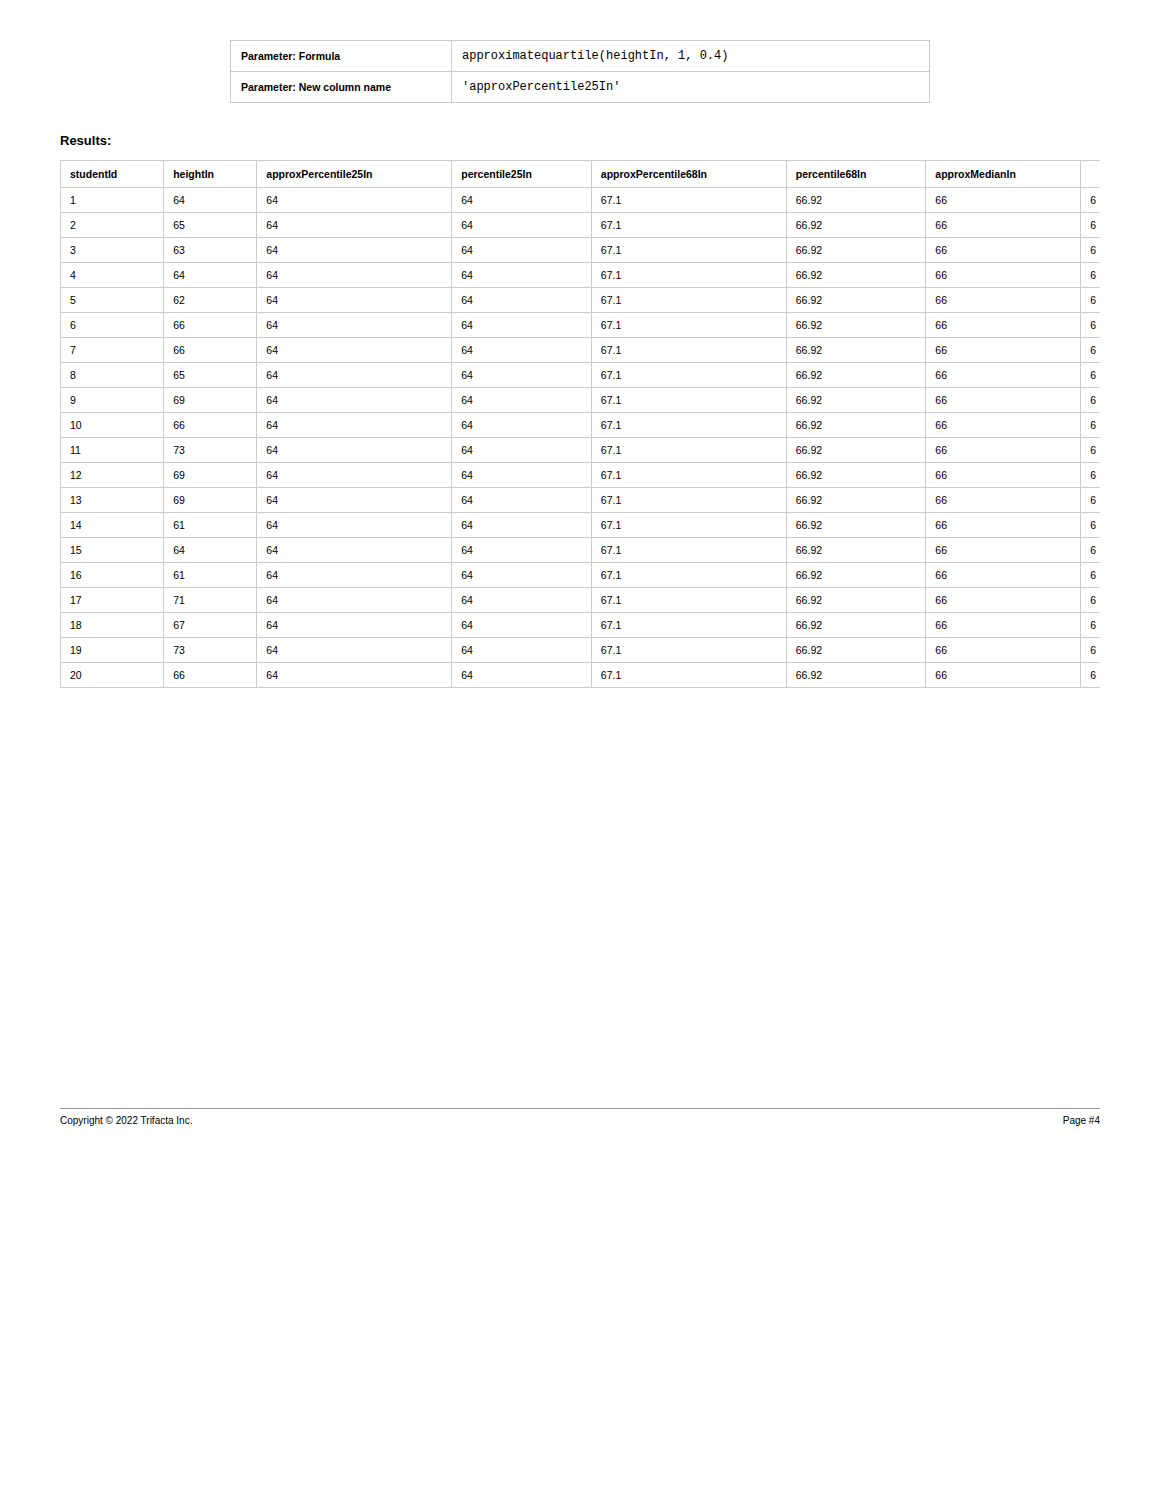| Parameter: Formula | approximatequartile(heightIn, 1, 0.4) |
| Parameter: New column name | 'approxPercentile25In' |
Results:
| studentId | heightIn | approxPercentile25In | percentile25In | approxPercentile68In | percentile68In | approxMedianIn | |
| --- | --- | --- | --- | --- | --- | --- | --- |
| 1 | 64 | 64 | 64 | 67.1 | 66.92 | 66 | 6 |
| 2 | 65 | 64 | 64 | 67.1 | 66.92 | 66 | 6 |
| 3 | 63 | 64 | 64 | 67.1 | 66.92 | 66 | 6 |
| 4 | 64 | 64 | 64 | 67.1 | 66.92 | 66 | 6 |
| 5 | 62 | 64 | 64 | 67.1 | 66.92 | 66 | 6 |
| 6 | 66 | 64 | 64 | 67.1 | 66.92 | 66 | 6 |
| 7 | 66 | 64 | 64 | 67.1 | 66.92 | 66 | 6 |
| 8 | 65 | 64 | 64 | 67.1 | 66.92 | 66 | 6 |
| 9 | 69 | 64 | 64 | 67.1 | 66.92 | 66 | 6 |
| 10 | 66 | 64 | 64 | 67.1 | 66.92 | 66 | 6 |
| 11 | 73 | 64 | 64 | 67.1 | 66.92 | 66 | 6 |
| 12 | 69 | 64 | 64 | 67.1 | 66.92 | 66 | 6 |
| 13 | 69 | 64 | 64 | 67.1 | 66.92 | 66 | 6 |
| 14 | 61 | 64 | 64 | 67.1 | 66.92 | 66 | 6 |
| 15 | 64 | 64 | 64 | 67.1 | 66.92 | 66 | 6 |
| 16 | 61 | 64 | 64 | 67.1 | 66.92 | 66 | 6 |
| 17 | 71 | 64 | 64 | 67.1 | 66.92 | 66 | 6 |
| 18 | 67 | 64 | 64 | 67.1 | 66.92 | 66 | 6 |
| 19 | 73 | 64 | 64 | 67.1 | 66.92 | 66 | 6 |
| 20 | 66 | 64 | 64 | 67.1 | 66.92 | 66 | 6 |
Copyright © 2022 Trifacta Inc. Page #4